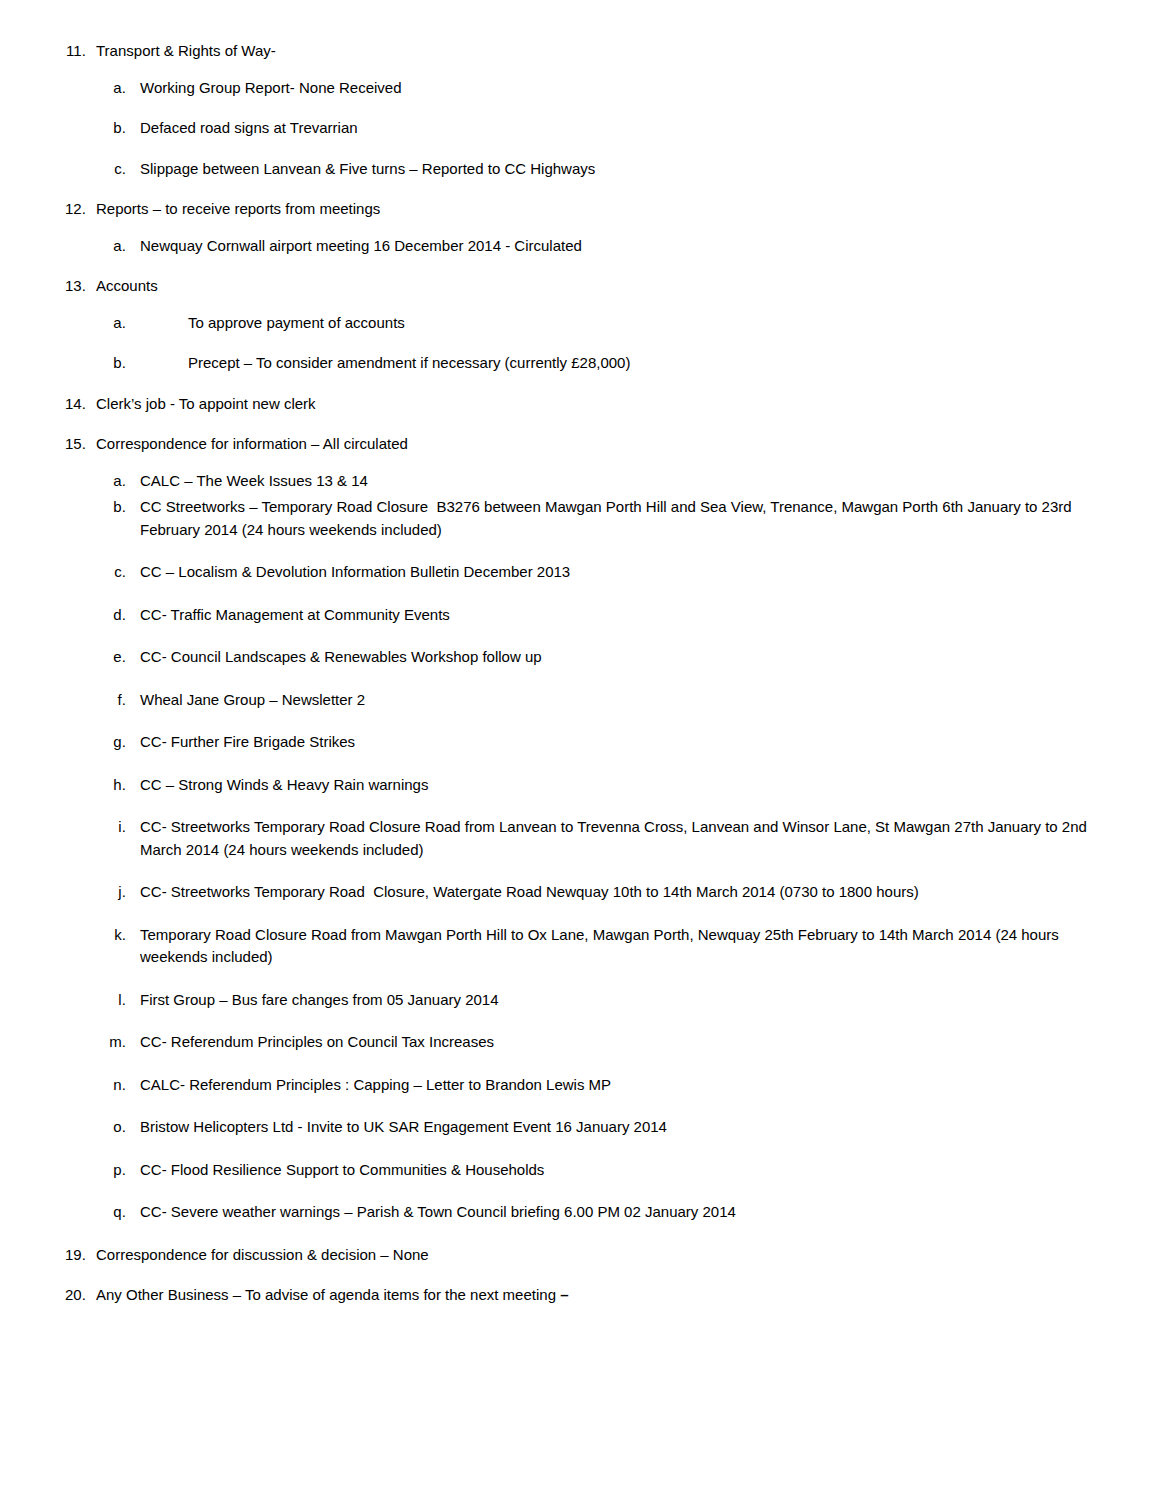Transport & Rights of Way-
Working Group Report- None Received
Defaced road signs at Trevarrian
Slippage between Lanvean & Five turns – Reported to CC Highways
Reports – to receive reports from meetings
Newquay Cornwall airport meeting 16 December 2014 - Circulated
Accounts
To approve payment of accounts
Precept – To consider amendment if necessary (currently £28,000)
Clerk’s job - To appoint new clerk
Correspondence for information – All circulated
CALC – The Week Issues 13 & 14
CC Streetworks – Temporary Road Closure B3276 between Mawgan Porth Hill and Sea View, Trenance, Mawgan Porth 6th January to 23rd February 2014 (24 hours weekends included)
CC – Localism & Devolution Information Bulletin December 2013
CC- Traffic Management at Community Events
CC- Council Landscapes & Renewables Workshop follow up
Wheal Jane Group – Newsletter 2
CC- Further Fire Brigade Strikes
CC – Strong Winds & Heavy Rain warnings
CC- Streetworks Temporary Road Closure Road from Lanvean to Trevenna Cross, Lanvean and Winsor Lane, St Mawgan 27th January to 2nd March 2014 (24 hours weekends included)
CC- Streetworks Temporary Road Closure, Watergate Road Newquay 10th to 14th March 2014 (0730 to 1800 hours)
Temporary Road Closure Road from Mawgan Porth Hill to Ox Lane, Mawgan Porth, Newquay 25th February to 14th March 2014 (24 hours weekends included)
First Group – Bus fare changes from 05 January 2014
CC- Referendum Principles on Council Tax Increases
CALC- Referendum Principles : Capping – Letter to Brandon Lewis MP
Bristow Helicopters Ltd - Invite to UK SAR Engagement Event 16 January 2014
CC- Flood Resilience Support to Communities & Households
CC- Severe weather warnings – Parish & Town Council briefing 6.00 PM 02 January 2014
Correspondence for discussion & decision – None
Any Other Business – To advise of agenda items for the next meeting –